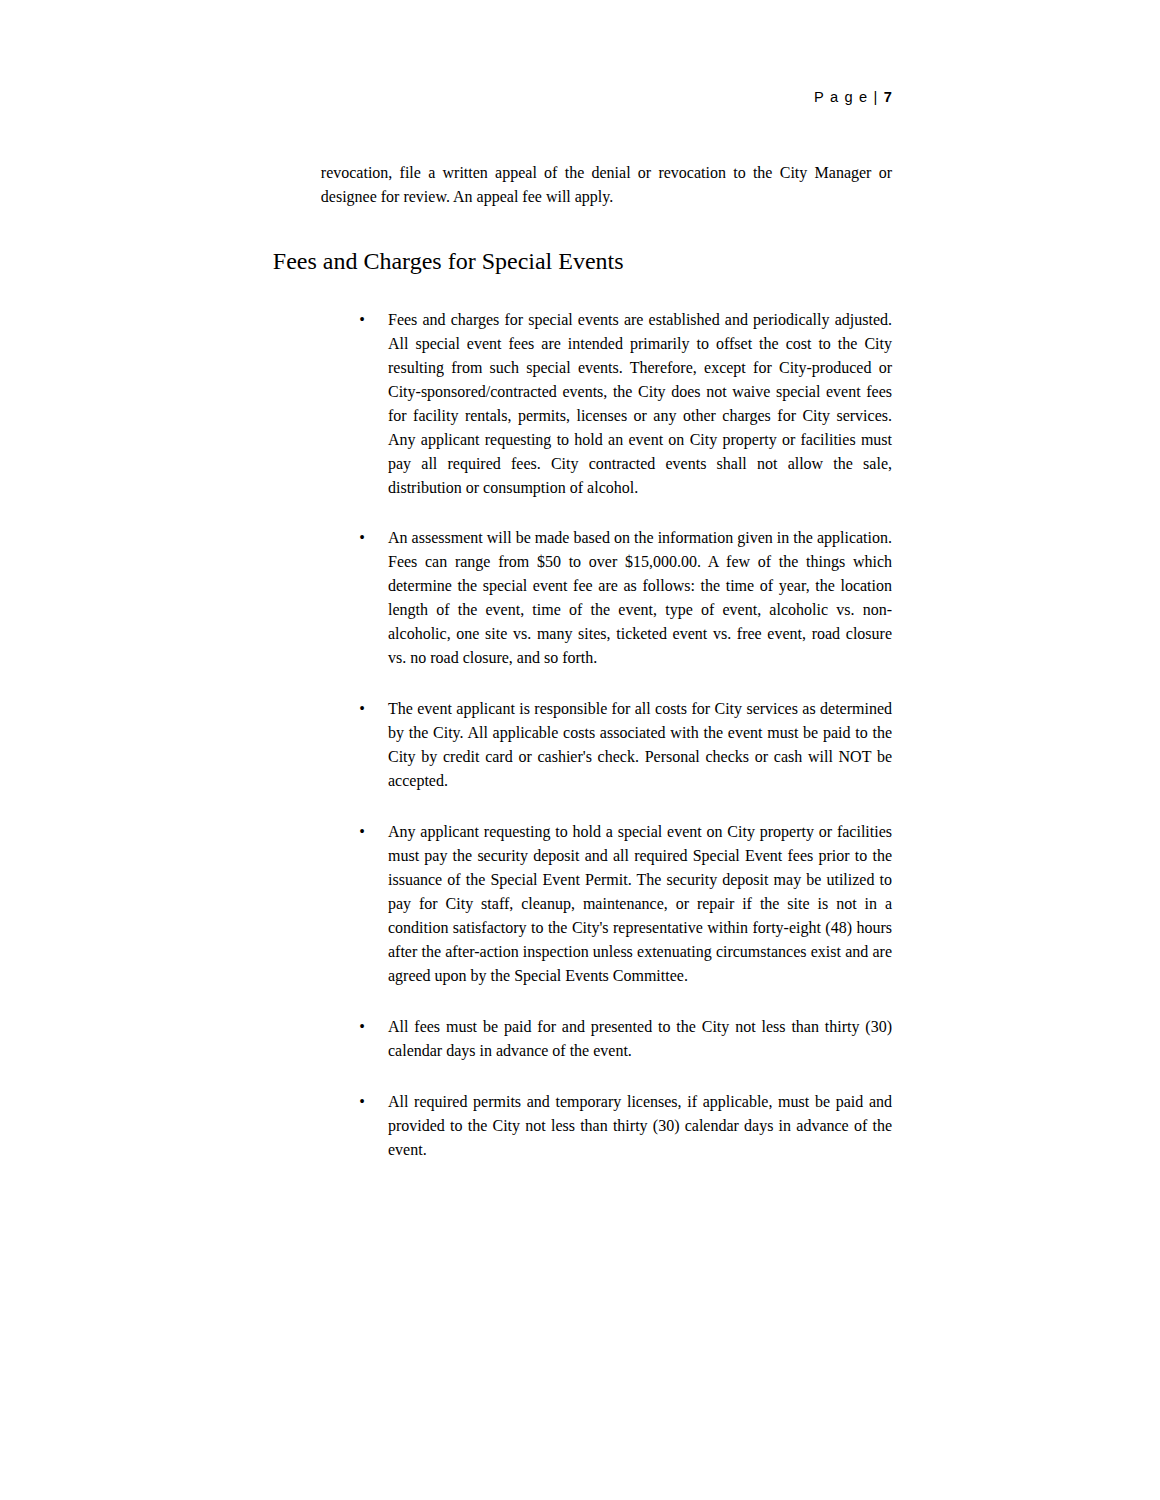P a g e | 7
revocation, file a written appeal of the denial or revocation to the City Manager or designee for review. An appeal fee will apply.
Fees and Charges for Special Events
Fees and charges for special events are established and periodically adjusted. All special event fees are intended primarily to offset the cost to the City resulting from such special events. Therefore, except for City-produced or City-sponsored/contracted events, the City does not waive special event fees for facility rentals, permits, licenses or any other charges for City services. Any applicant requesting to hold an event on City property or facilities must pay all required fees. City contracted events shall not allow the sale, distribution or consumption of alcohol.
An assessment will be made based on the information given in the application. Fees can range from $50 to over $15,000.00. A few of the things which determine the special event fee are as follows: the time of year, the location length of the event, time of the event, type of event, alcoholic vs. non-alcoholic, one site vs. many sites, ticketed event vs. free event, road closure vs. no road closure, and so forth.
The event applicant is responsible for all costs for City services as determined by the City. All applicable costs associated with the event must be paid to the City by credit card or cashier's check. Personal checks or cash will NOT be accepted.
Any applicant requesting to hold a special event on City property or facilities must pay the security deposit and all required Special Event fees prior to the issuance of the Special Event Permit. The security deposit may be utilized to pay for City staff, cleanup, maintenance, or repair if the site is not in a condition satisfactory to the City's representative within forty-eight (48) hours after the after-action inspection unless extenuating circumstances exist and are agreed upon by the Special Events Committee.
All fees must be paid for and presented to the City not less than thirty (30) calendar days in advance of the event.
All required permits and temporary licenses, if applicable, must be paid and provided to the City not less than thirty (30) calendar days in advance of the event.